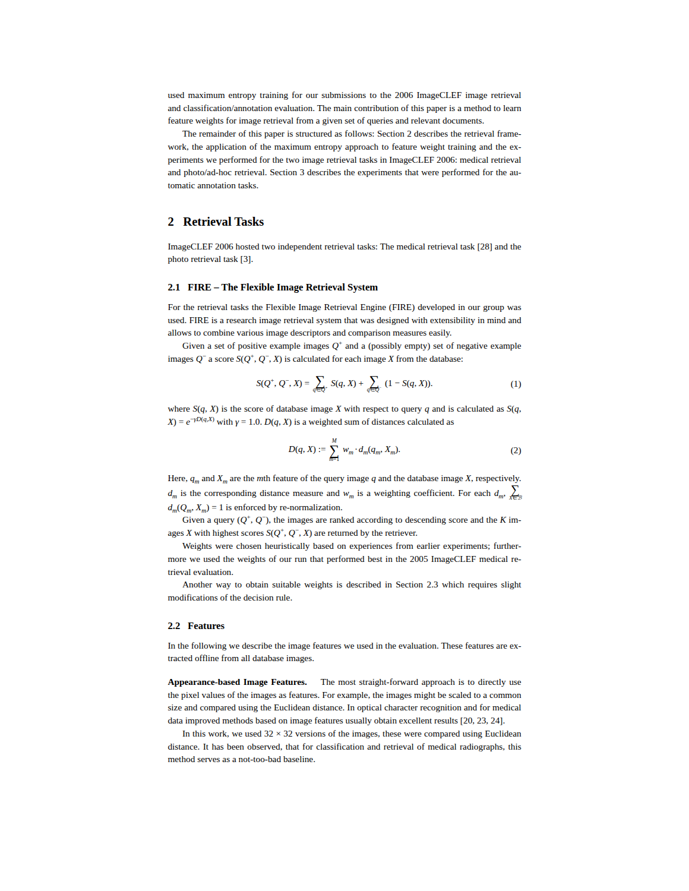used maximum entropy training for our submissions to the 2006 ImageCLEF image retrieval and classification/annotation evaluation. The main contribution of this paper is a method to learn feature weights for image retrieval from a given set of queries and relevant documents.
The remainder of this paper is structured as follows: Section 2 describes the retrieval framework, the application of the maximum entropy approach to feature weight training and the experiments we performed for the two image retrieval tasks in ImageCLEF 2006: medical retrieval and photo/ad-hoc retrieval. Section 3 describes the experiments that were performed for the automatic annotation tasks.
2 Retrieval Tasks
ImageCLEF 2006 hosted two independent retrieval tasks: The medical retrieval task [28] and the photo retrieval task [3].
2.1 FIRE – The Flexible Image Retrieval System
For the retrieval tasks the Flexible Image Retrieval Engine (FIRE) developed in our group was used. FIRE is a research image retrieval system that was designed with extensibility in mind and allows to combine various image descriptors and comparison measures easily.
Given a set of positive example images Q+ and a (possibly empty) set of negative example images Q− a score S(Q+, Q−, X) is calculated for each image X from the database:
S(Q+, Q−, X) = ∑q∈Q+ S(q, X) + ∑q∈Q− (1 − S(q, X)).
(1)
where S(q, X) is the score of database image X with respect to query q and is calculated as S(q, X) = e−γD(q,X) with γ = 1.0. D(q, X) is a weighted sum of distances calculated as
D(q, X) := M∑m=1 wm·dm(qm, Xm).
(2)
Here, qm and Xm are the mth feature of the query image q and the database image X, respectively. dm is the corresponding distance measure and wm is a weighting coefficient. For each dm, ∑X∈ℬ dm(Qm, Xm) = 1 is enforced by re-normalization.
Given a query (Q+, Q−), the images are ranked according to descending score and the K images X with highest scores S(Q+, Q−, X) are returned by the retriever.
Weights were chosen heuristically based on experiences from earlier experiments; furthermore we used the weights of our run that performed best in the 2005 ImageCLEF medical retrieval evaluation.
Another way to obtain suitable weights is described in Section 2.3 which requires slight modifications of the decision rule.
2.2 Features
In the following we describe the image features we used in the evaluation. These features are extracted offline from all database images.
Appearance-based Image Features.  The most straight-forward approach is to directly use the pixel values of the images as features. For example, the images might be scaled to a common size and compared using the Euclidean distance. In optical character recognition and for medical data improved methods based on image features usually obtain excellent results [20, 23, 24].
In this work, we used 32 × 32 versions of the images, these were compared using Euclidean distance. It has been observed, that for classification and retrieval of medical radiographs, this method serves as a not-too-bad baseline.